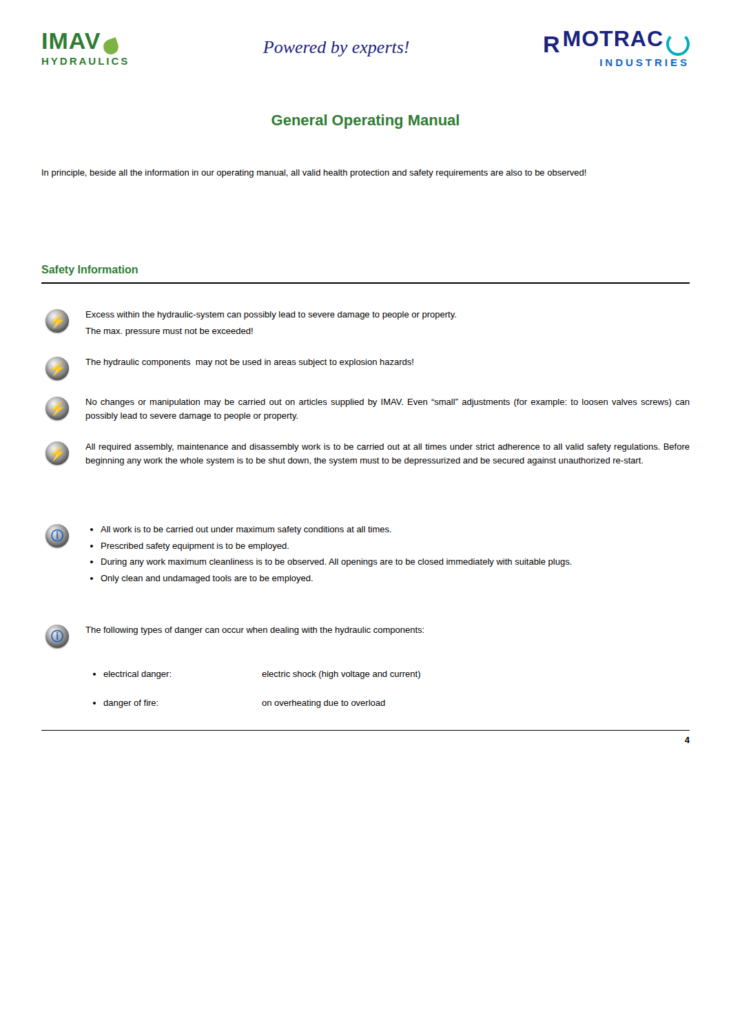IMAV HYDRAULICS
Powered by experts!
RMOTRAC INDUSTRIES
General Operating Manual
In principle, beside all the information in our operating manual, all valid health protection and safety requirements are also to be observed!
Safety Information
⚡
Excess within the hydraulic-system can possibly lead to severe damage to people or property.
The max. pressure must not be exceeded!
⚡
The hydraulic components may not be used in areas subject to explosion hazards!
⚡
No changes or manipulation may be carried out on articles supplied by IMAV. Even “small” adjustments (for example: to loosen valves screws) can possibly lead to severe damage to people or property.
⚡
All required assembly, maintenance and disassembly work is to be carried out at all times under strict adherence to all valid safety regulations. Before beginning any work the whole system is to be shut down, the system must to be depressurized and be secured against unauthorized re-start.
ⓘ
All work is to be carried out under maximum safety conditions at all times.
Prescribed safety equipment is to be employed.
During any work maximum cleanliness is to be observed. All openings are to be closed immediately with suitable plugs.
Only clean and undamaged tools are to be employed.
ⓘ
The following types of danger can occur when dealing with the hydraulic components:
electrical danger: electric shock (high voltage and current)
danger of fire: on overheating due to overload
4